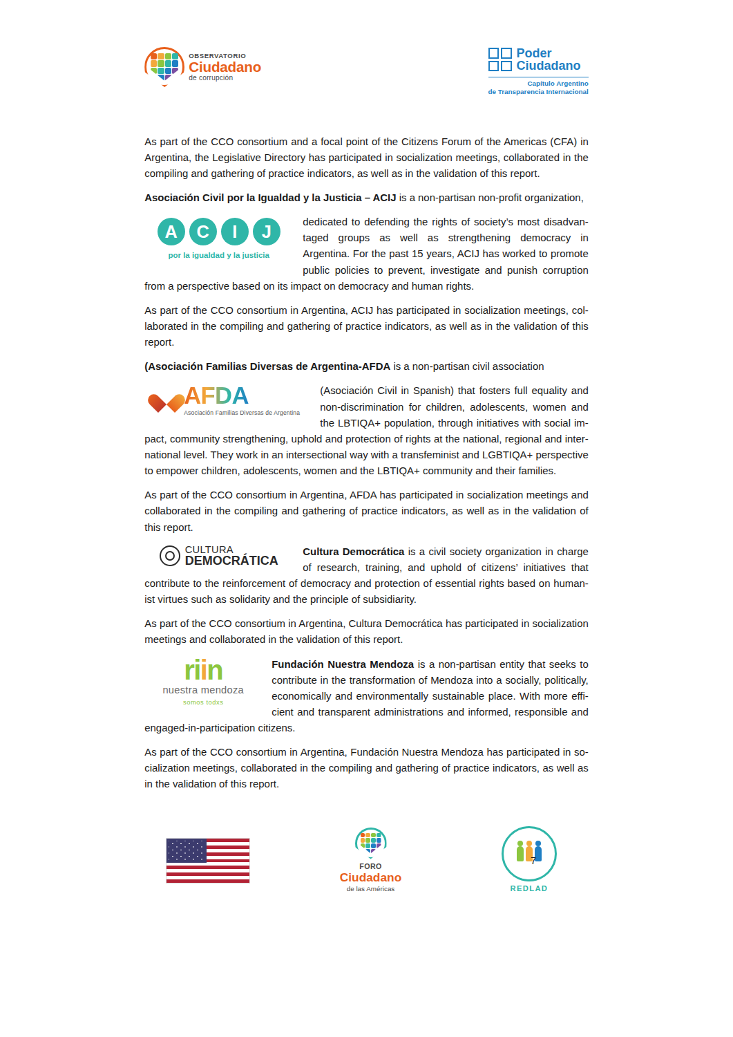Observatorio
Ciudadano
de corrupción
Poder Ciudadano
Capítulo Argentino
de Transparencia Internacional
As part of the CCO consortium and a focal point of the Citizens Forum of the Americas (CFA) in Argentina, the Legislative Directory has participated in socialization meetings, collaborated in the compiling and gathering of practice indicators, as well as in the validation of this report.
Asociación Civil por la Igualdad y la Justicia – ACIJ is a non-partisan non-profit organization,
ACIJ
por la igualdad y la justicia
dedicated to defending the rights of society’s most disadvantaged groups as well as strengthening democracy in Argentina. For the past 15 years, ACIJ has worked to promote public policies to prevent, investigate and punish corruption from a perspective based on its impact on democracy and human rights.
As part of the CCO consortium in Argentina, ACIJ has participated in socialization meetings, collaborated in the compiling and gathering of practice indicators, as well as in the validation of this report.
(Asociación Familias Diversas de Argentina-AFDA is a non-partisan civil association
AFDA
Asociación Familias Diversas de Argentina
(Asociación Civil in Spanish) that fosters full equality and non-discrimination for children, adolescents, women and the LBTIQA+ population, through initiatives with social impact, community strengthening, uphold and protection of rights at the national, regional and international level. They work in an intersectional way with a transfeminist and LGBTIQA+ perspective to empower children, adolescents, women and the LBTIQA+ community and their families.
As part of the CCO consortium in Argentina, AFDA has participated in socialization meetings and collaborated in the compiling and gathering of practice indicators, as well as in the validation of this report.
CULTURA DEMOCRÁTICA
Cultura Democrática is a civil society organization in charge of research, training, and uphold of citizens’ initiatives that contribute to the reinforcement of democracy and protection of essential rights based on humanist virtues such as solidarity and the principle of subsidiarity.
As part of the CCO consortium in Argentina, Cultura Democrática has participated in socialization meetings and collaborated in the validation of this report.
riin
nuestra mendoza
somos todxs
Fundación Nuestra Mendoza is a non-partisan entity that seeks to contribute in the transformation of Mendoza into a socially, politically, economically and environmentally sustainable place. With more efficient and transparent administrations and informed, responsible and engaged-in-participation citizens.
As part of the CCO consortium in Argentina, Fundación Nuestra Mendoza has participated in socialization meetings, collaborated in the compiling and gathering of practice indicators, as well as in the validation of this report.
FORO
Ciudadano
de las Américas
REDLAD
7